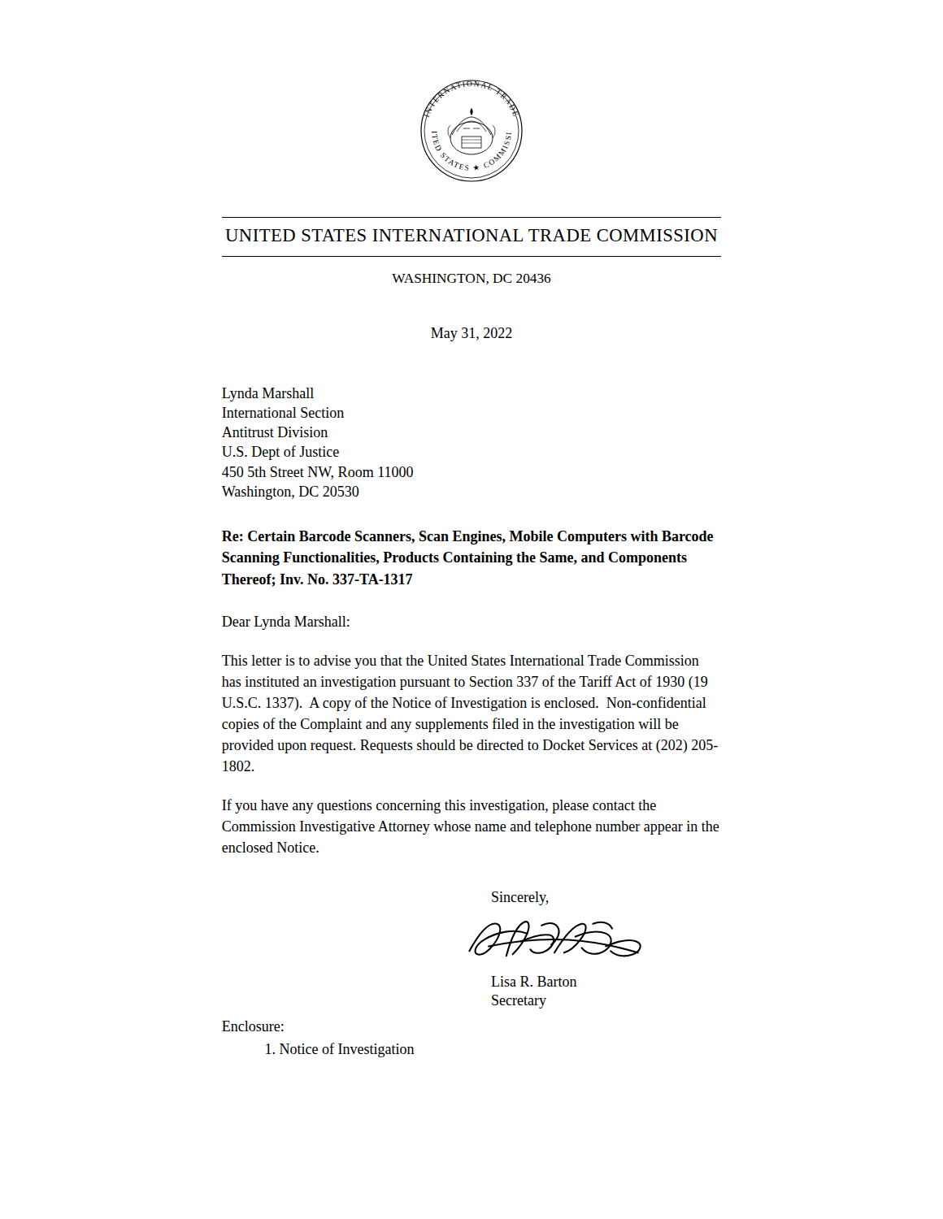INTERNATIONAL TRADE UNITED STATES ★ COMMISSION
UNITED STATES INTERNATIONAL TRADE COMMISSION
WASHINGTON, DC 20436
May 31, 2022
Lynda Marshall
International Section
Antitrust Division
U.S. Dept of Justice
450 5th Street NW, Room 11000
Washington, DC 20530
Re: Certain Barcode Scanners, Scan Engines, Mobile Computers with Barcode Scanning Functionalities, Products Containing the Same, and Components Thereof; Inv. No. 337-TA-1317
Dear Lynda Marshall:
This letter is to advise you that the United States International Trade Commission has instituted an investigation pursuant to Section 337 of the Tariff Act of 1930 (19 U.S.C. 1337). A copy of the Notice of Investigation is enclosed. Non-confidential copies of the Complaint and any supplements filed in the investigation will be provided upon request. Requests should be directed to Docket Services at (202) 205-1802.
If you have any questions concerning this investigation, please contact the Commission Investigative Attorney whose name and telephone number appear in the enclosed Notice.
Sincerely,
Lisa R. Barton
Secretary
Enclosure:
Notice of Investigation